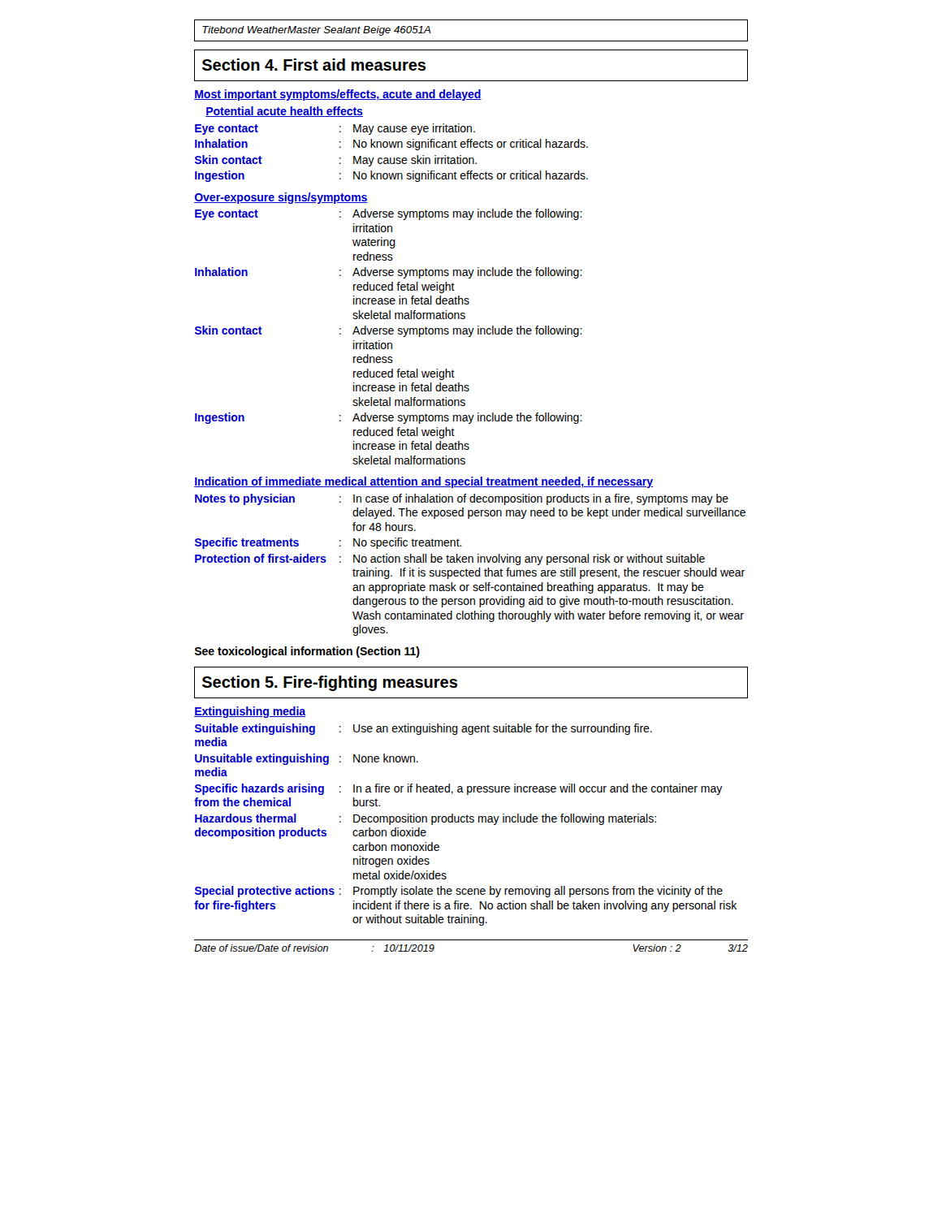Titebond WeatherMaster Sealant Beige 46051A
Section 4. First aid measures
Most important symptoms/effects, acute and delayed
Potential acute health effects
| Eye contact | : | May cause eye irritation. |
| Inhalation | : | No known significant effects or critical hazards. |
| Skin contact | : | May cause skin irritation. |
| Ingestion | : | No known significant effects or critical hazards. |
Over-exposure signs/symptoms
| Eye contact | : | Adverse symptoms may include the following: irritation watering redness |
| Inhalation | : | Adverse symptoms may include the following: reduced fetal weight increase in fetal deaths skeletal malformations |
| Skin contact | : | Adverse symptoms may include the following: irritation redness reduced fetal weight increase in fetal deaths skeletal malformations |
| Ingestion | : | Adverse symptoms may include the following: reduced fetal weight increase in fetal deaths skeletal malformations |
Indication of immediate medical attention and special treatment needed, if necessary
| Notes to physician | : | In case of inhalation of decomposition products in a fire, symptoms may be delayed. The exposed person may need to be kept under medical surveillance for 48 hours. |
| Specific treatments | : | No specific treatment. |
| Protection of first-aiders | : | No action shall be taken involving any personal risk or without suitable training. If it is suspected that fumes are still present, the rescuer should wear an appropriate mask or self-contained breathing apparatus. It may be dangerous to the person providing aid to give mouth-to-mouth resuscitation. Wash contaminated clothing thoroughly with water before removing it, or wear gloves. |
See toxicological information (Section 11)
Section 5. Fire-fighting measures
Extinguishing media
| Suitable extinguishing media | : | Use an extinguishing agent suitable for the surrounding fire. |
| Unsuitable extinguishing media | : | None known. |
| Specific hazards arising from the chemical | : | In a fire or if heated, a pressure increase will occur and the container may burst. |
| Hazardous thermal decomposition products | : | Decomposition products may include the following materials: carbon dioxide carbon monoxide nitrogen oxides metal oxide/oxides |
| Special protective actions for fire-fighters | : | Promptly isolate the scene by removing all persons from the vicinity of the incident if there is a fire. No action shall be taken involving any personal risk or without suitable training. |
Date of issue/Date of revision : 10/11/2019
Version : 2 3/12